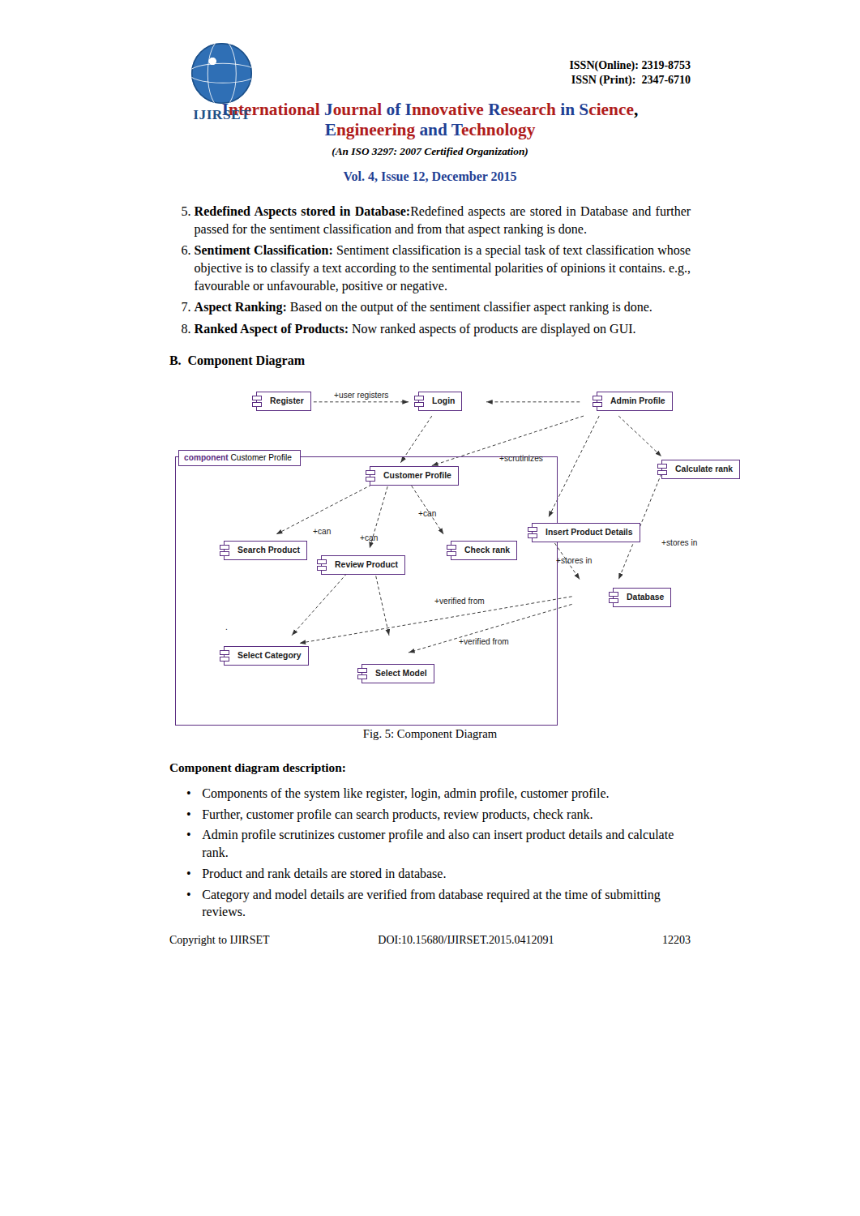IJIRSET
ISSN(Online): 2319-8753
ISSN (Print): 2347-6710
International Journal of Innovative Research in Science,
Engineering and Technology
(An ISO 3297: 2007 Certified Organization)
Vol. 4, Issue 12, December 2015
Redefined Aspects stored in Database: Redefined aspects are stored in Database and further passed for the sentiment classification and from that aspect ranking is done.
Sentiment Classification: Sentiment classification is a special task of text classification whose objective is to classify a text according to the sentimental polarities of opinions it contains. e.g., favourable or unfavourable, positive or negative.
Aspect Ranking: Based on the output of the sentiment classifier aspect ranking is done.
Ranked Aspect of Products: Now ranked aspects of products are displayed on GUI.
B. Component Diagram
component Customer Profile
Register
Login
Admin Profile
Customer Profile
Calculate rank
Insert Product Details
Search Product
Check rank
Review Product
Database
Select Category
Select Model
+user registers
+scrutinizes
+can
+can
+can
+stores in
+stores in
+verified from
+verified from
.
Fig. 5: Component Diagram
Component diagram description:
Components of the system like register, login, admin profile, customer profile.
Further, customer profile can search products, review products, check rank.
Admin profile scrutinizes customer profile and also can insert product details and calculate rank.
Product and rank details are stored in database.
Category and model details are verified from database required at the time of submitting reviews.
Copyright to IJIRSET
DOI:10.15680/IJIRSET.2015.0412091
12203